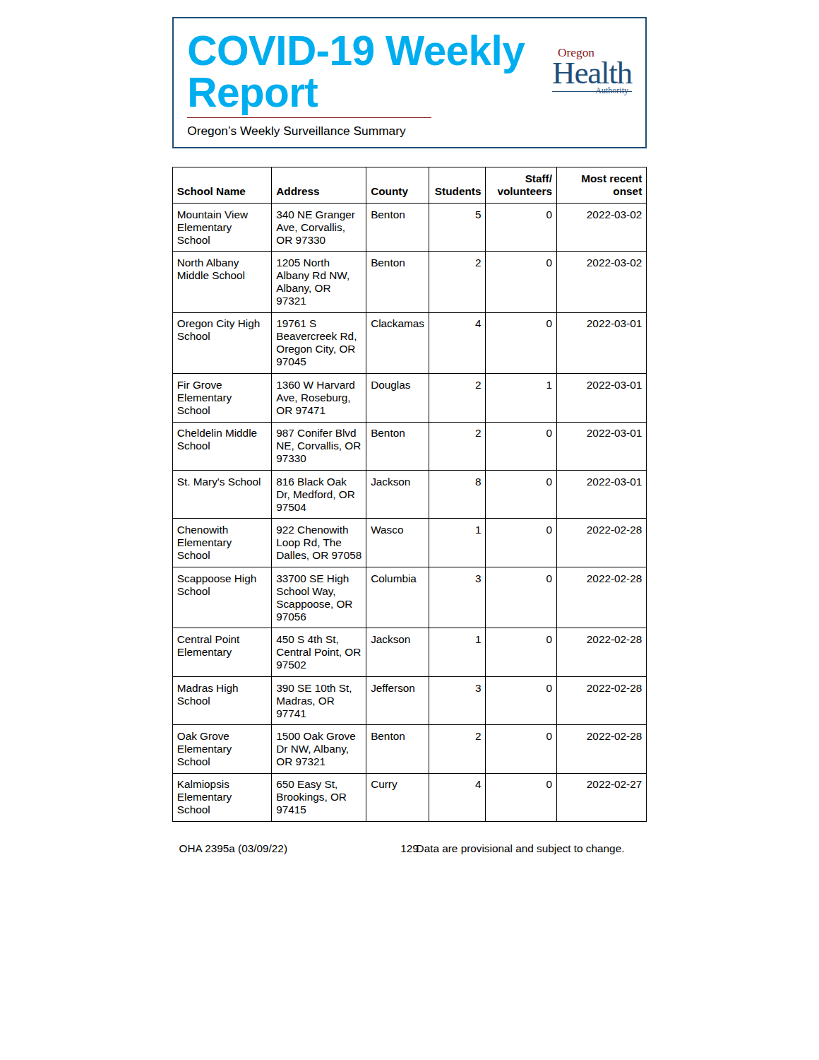COVID-19 Weekly Report
Oregon’s Weekly Surveillance Summary
Oregon Health
Authority
| School Name | Address | County | Students | Staff/ volunteers | Most recent onset |
| --- | --- | --- | --- | --- | --- |
| Mountain View Elementary School | 340 NE Granger Ave, Corvallis, OR 97330 | Benton | 5 | 0 | 2022-03-02 |
| North Albany Middle School | 1205 North Albany Rd NW, Albany, OR 97321 | Benton | 2 | 0 | 2022-03-02 |
| Oregon City High School | 19761 S Beavercreek Rd, Oregon City, OR 97045 | Clackamas | 4 | 0 | 2022-03-01 |
| Fir Grove Elementary School | 1360 W Harvard Ave, Roseburg, OR 97471 | Douglas | 2 | 1 | 2022-03-01 |
| Cheldelin Middle School | 987 Conifer Blvd NE, Corvallis, OR 97330 | Benton | 2 | 0 | 2022-03-01 |
| St. Mary's School | 816 Black Oak Dr, Medford, OR 97504 | Jackson | 8 | 0 | 2022-03-01 |
| Chenowith Elementary School | 922 Chenowith Loop Rd, The Dalles, OR 97058 | Wasco | 1 | 0 | 2022-02-28 |
| Scappoose High School | 33700 SE High School Way, Scappoose, OR 97056 | Columbia | 3 | 0 | 2022-02-28 |
| Central Point Elementary | 450 S 4th St, Central Point, OR 97502 | Jackson | 1 | 0 | 2022-02-28 |
| Madras High School | 390 SE 10th St, Madras, OR 97741 | Jefferson | 3 | 0 | 2022-02-28 |
| Oak Grove Elementary School | 1500 Oak Grove Dr NW, Albany, OR 97321 | Benton | 2 | 0 | 2022-02-28 |
| Kalmiopsis Elementary School | 650 Easy St, Brookings, OR 97415 | Curry | 4 | 0 | 2022-02-27 |
OHA 2395a (03/09/22) Data are provisional and subject to change.
129